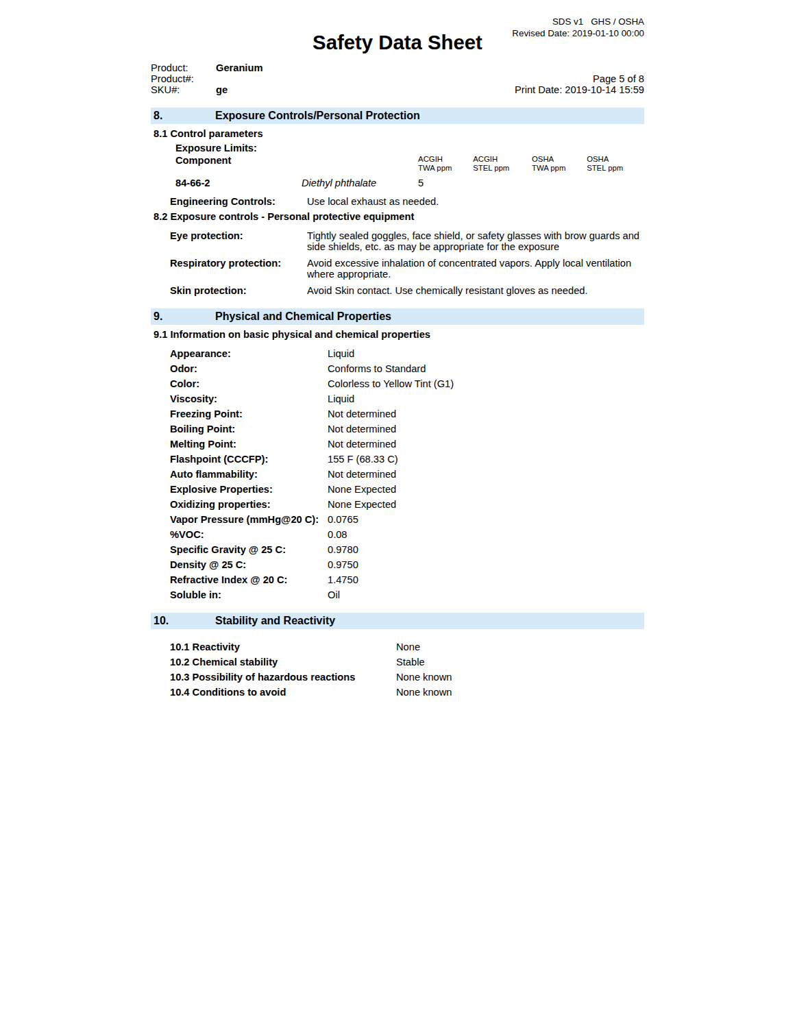SDS v1 GHS / OSHA
Revised Date: 2019-01-10 00:00
Safety Data Sheet
Product: Geranium
Product#:
Page 5 of 8
SKU#: ge
Print Date: 2019-10-14 15:59
8. Exposure Controls/Personal Protection
8.1 Control parameters
| | Exposure Limits: | | | | | |
| | Component | | ACGIH TWA ppm | ACGIH STEL ppm | OSHA TWA ppm | OSHA STEL ppm |
| | 84-66-2 | Diethyl phthalate | 5 | | | |
Engineering Controls:
Use local exhaust as needed.
8.2 Exposure controls - Personal protective equipment
Eye protection:
Tightly sealed goggles, face shield, or safety glasses with brow guards and side shields, etc. as may be appropriate for the exposure
Respiratory protection:
Avoid excessive inhalation of concentrated vapors. Apply local ventilation where appropriate.
Skin protection:
Avoid Skin contact. Use chemically resistant gloves as needed.
9. Physical and Chemical Properties
9.1 Information on basic physical and chemical properties
Appearance:
Liquid
Odor:
Conforms to Standard
Color:
Colorless to Yellow Tint (G1)
Viscosity:
Liquid
Freezing Point:
Not determined
Boiling Point:
Not determined
Melting Point:
Not determined
Flashpoint (CCCFP):
155 F (68.33 C)
Auto flammability:
Not determined
Explosive Properties:
None Expected
Oxidizing properties:
None Expected
Vapor Pressure (mmHg@20 C):
0.0765
%VOC:
0.08
Specific Gravity @ 25 C:
0.9780
Density @ 25 C:
0.9750
Refractive Index @ 20 C:
1.4750
Soluble in:
Oil
10. Stability and Reactivity
10.1 Reactivity
None
10.2 Chemical stability
Stable
10.3 Possibility of hazardous reactions
None known
10.4 Conditions to avoid
None known